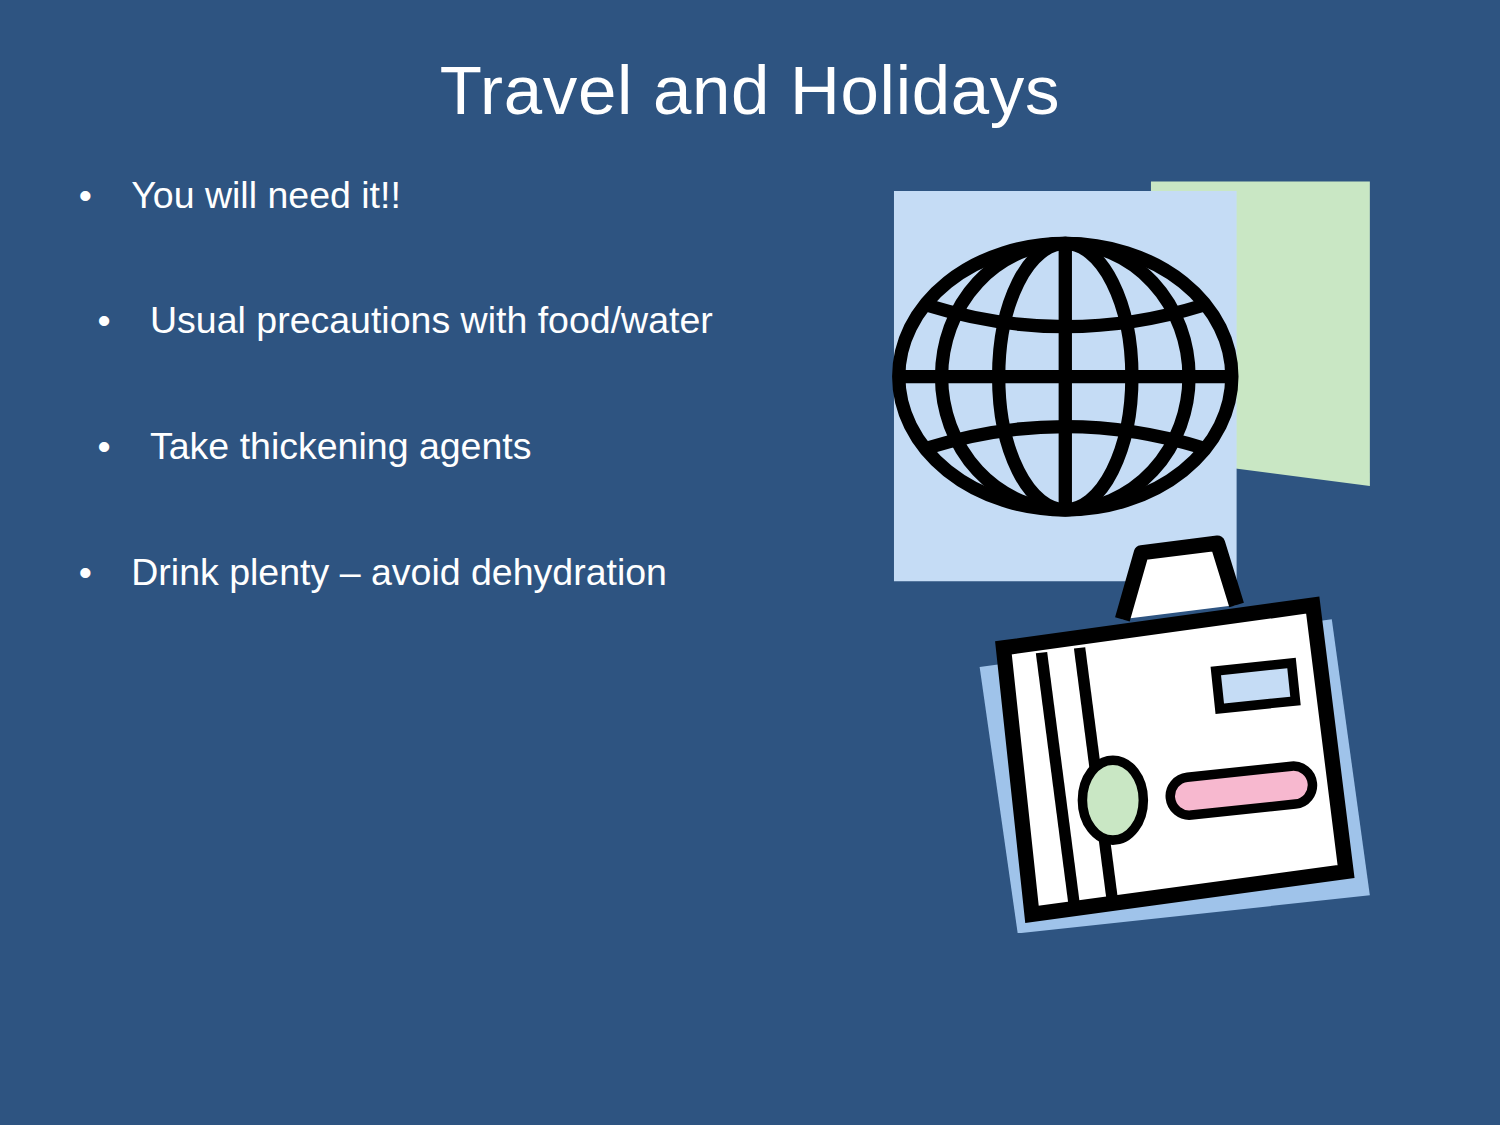Travel and Holidays
You will need it!!
Usual precautions with food/water
Take thickening agents
Drink plenty – avoid dehydration